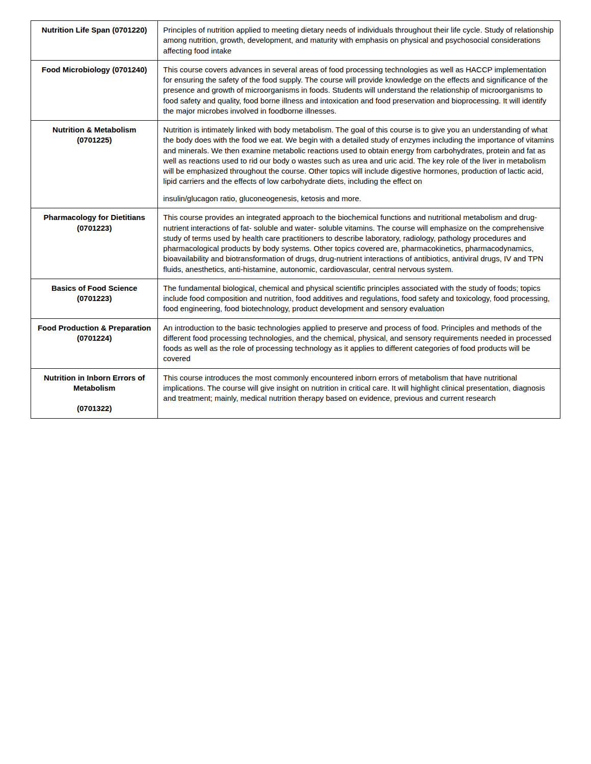| Nutrition Life Span (0701220) | Principles of nutrition applied to meeting dietary needs of individuals throughout their life cycle. Study of relationship among nutrition, growth, development, and maturity with emphasis on physical and psychosocial considerations affecting food intake |
| Food Microbiology (0701240) | This course covers advances in several areas of food processing technologies as well as HACCP implementation for ensuring the safety of the food supply. The course will provide knowledge on the effects and significance of the presence and growth of microorganisms in foods. Students will understand the relationship of microorganisms to food safety and quality, food borne illness and intoxication and food preservation and bioprocessing. It will identify the major microbes involved in foodborne illnesses. |
| Nutrition & Metabolism (0701225) | Nutrition is intimately linked with body metabolism. The goal of this course is to give you an understanding of what the body does with the food we eat. We begin with a detailed study of enzymes including the importance of vitamins and minerals. We then examine metabolic reactions used to obtain energy from carbohydrates, protein and fat as well as reactions used to rid our body o wastes such as urea and uric acid. The key role of the liver in metabolism will be emphasized throughout the course. Other topics will include digestive hormones, production of lactic acid, lipid carriers and the effects of low carbohydrate diets, including the effect on insulin/glucagon ratio, gluconeogenesis, ketosis and more. |
| Pharmacology for Dietitians (0701223) | This course provides an integrated approach to the biochemical functions and nutritional metabolism and drug-nutrient interactions of fat- soluble and water- soluble vitamins. The course will emphasize on the comprehensive study of terms used by health care practitioners to describe laboratory, radiology, pathology procedures and pharmacological products by body systems. Other topics covered are, pharmacokinetics, pharmacodynamics, bioavailability and biotransformation of drugs, drug-nutrient interactions of antibiotics, antiviral drugs, IV and TPN fluids, anesthetics, anti-histamine, autonomic, cardiovascular, central nervous system. |
| Basics of Food Science (0701223) | The fundamental biological, chemical and physical scientific principles associated with the study of foods; topics include food composition and nutrition, food additives and regulations, food safety and toxicology, food processing, food engineering, food biotechnology, product development and sensory evaluation |
| Food Production & Preparation (0701224) | An introduction to the basic technologies applied to preserve and process of food. Principles and methods of the different food processing technologies, and the chemical, physical, and sensory requirements needed in processed foods as well as the role of processing technology as it applies to different categories of food products will be covered |
| Nutrition in Inborn Errors of Metabolism (0701322) | This course introduces the most commonly encountered inborn errors of metabolism that have nutritional implications. The course will give insight on nutrition in critical care. It will highlight clinical presentation, diagnosis and treatment; mainly, medical nutrition therapy based on evidence, previous and current research |